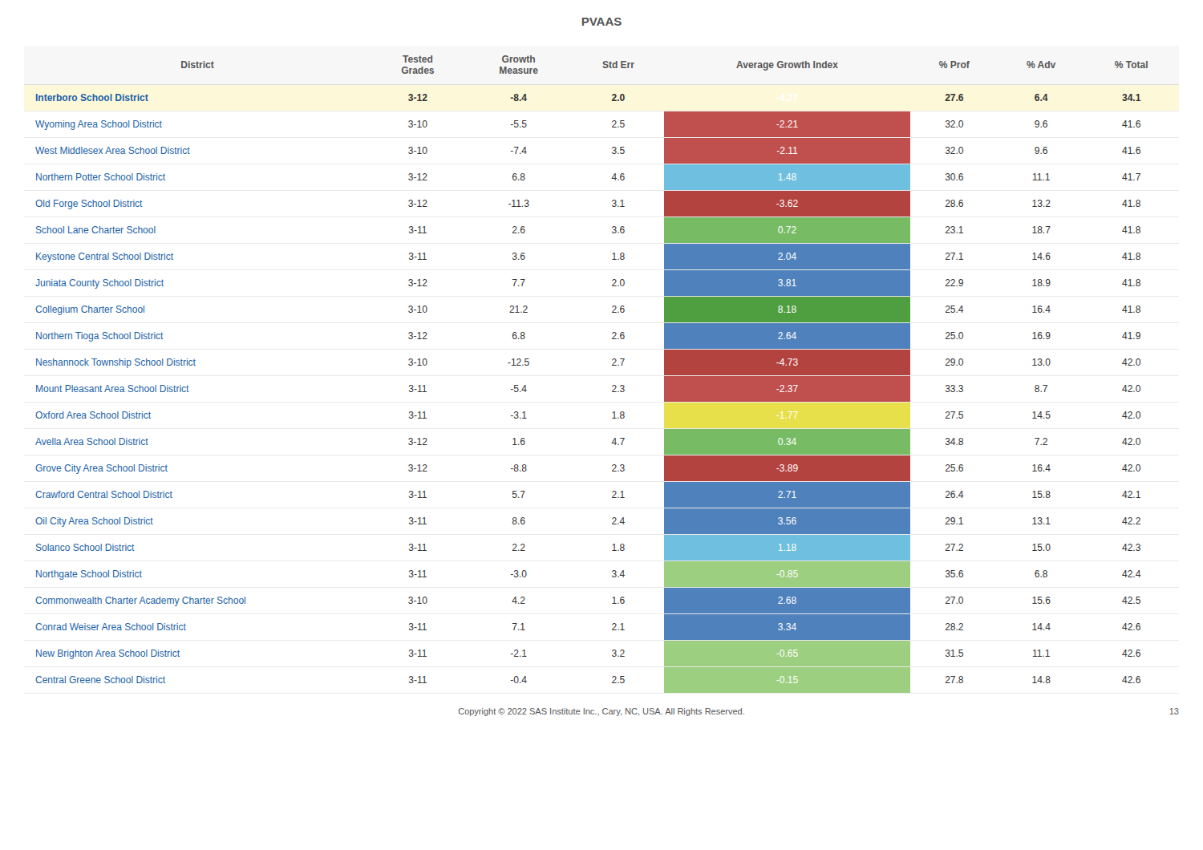PVAAS
| District | Tested Grades | Growth Measure | Std Err | Average Growth Index | % Prof | % Adv | % Total |
| --- | --- | --- | --- | --- | --- | --- | --- |
| Interboro School District | 3-12 | -8.4 | 2.0 | -4.27 | 27.6 | 6.4 | 34.1 |
| Wyoming Area School District | 3-10 | -5.5 | 2.5 | -2.21 | 32.0 | 9.6 | 41.6 |
| West Middlesex Area School District | 3-10 | -7.4 | 3.5 | -2.11 | 32.0 | 9.6 | 41.6 |
| Northern Potter School District | 3-12 | 6.8 | 4.6 | 1.48 | 30.6 | 11.1 | 41.7 |
| Old Forge School District | 3-12 | -11.3 | 3.1 | -3.62 | 28.6 | 13.2 | 41.8 |
| School Lane Charter School | 3-11 | 2.6 | 3.6 | 0.72 | 23.1 | 18.7 | 41.8 |
| Keystone Central School District | 3-11 | 3.6 | 1.8 | 2.04 | 27.1 | 14.6 | 41.8 |
| Juniata County School District | 3-12 | 7.7 | 2.0 | 3.81 | 22.9 | 18.9 | 41.8 |
| Collegium Charter School | 3-10 | 21.2 | 2.6 | 8.18 | 25.4 | 16.4 | 41.8 |
| Northern Tioga School District | 3-12 | 6.8 | 2.6 | 2.64 | 25.0 | 16.9 | 41.9 |
| Neshannock Township School District | 3-10 | -12.5 | 2.7 | -4.73 | 29.0 | 13.0 | 42.0 |
| Mount Pleasant Area School District | 3-11 | -5.4 | 2.3 | -2.37 | 33.3 | 8.7 | 42.0 |
| Oxford Area School District | 3-11 | -3.1 | 1.8 | -1.77 | 27.5 | 14.5 | 42.0 |
| Avella Area School District | 3-12 | 1.6 | 4.7 | 0.34 | 34.8 | 7.2 | 42.0 |
| Grove City Area School District | 3-12 | -8.8 | 2.3 | -3.89 | 25.6 | 16.4 | 42.0 |
| Crawford Central School District | 3-11 | 5.7 | 2.1 | 2.71 | 26.4 | 15.8 | 42.1 |
| Oil City Area School District | 3-11 | 8.6 | 2.4 | 3.56 | 29.1 | 13.1 | 42.2 |
| Solanco School District | 3-11 | 2.2 | 1.8 | 1.18 | 27.2 | 15.0 | 42.3 |
| Northgate School District | 3-11 | -3.0 | 3.4 | -0.85 | 35.6 | 6.8 | 42.4 |
| Commonwealth Charter Academy Charter School | 3-10 | 4.2 | 1.6 | 2.68 | 27.0 | 15.6 | 42.5 |
| Conrad Weiser Area School District | 3-11 | 7.1 | 2.1 | 3.34 | 28.2 | 14.4 | 42.6 |
| New Brighton Area School District | 3-11 | -2.1 | 3.2 | -0.65 | 31.5 | 11.1 | 42.6 |
| Central Greene School District | 3-11 | -0.4 | 2.5 | -0.15 | 27.8 | 14.8 | 42.6 |
Copyright © 2022 SAS Institute Inc., Cary, NC, USA. All Rights Reserved. 13